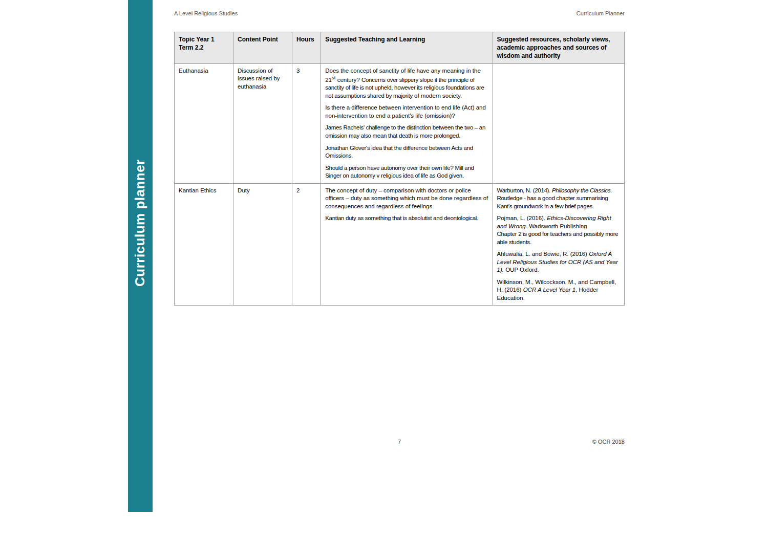Curriculum planner
A Level Religious Studies
Curriculum Planner
| Topic Year 1 Term 2.2 | Content Point | Hours | Suggested Teaching and Learning | Suggested resources, scholarly views, academic approaches and sources of wisdom and authority |
| --- | --- | --- | --- | --- |
| Euthanasia | Discussion of issues raised by euthanasia | 3 | Does the concept of sanctity of life have any meaning in the 21 st century? Concerns over slippery slope if the principle of sanctity of life is not upheld, however its religious foundations are not assumptions shared by majority of modern society. Is there a difference between intervention to end life (Act) and non-intervention to end a patient's life (omission)? James Rachels' challenge to the distinction between the two – an omission may also mean that death is more prolonged. Jonathan Glover's idea that the difference between Acts and Omissions. Should a person have autonomy over their own life? Mill and Singer on autonomy v religious idea of life as God given. | |
| Kantian Ethics | Duty | 2 | The concept of duty – comparison with doctors or police officers – duty as something which must be done regardless of consequences and regardless of feelings. Kantian duty as something that is absolutist and deontological. | Warburton, N. (2014). Philosophy the Classics. Routledge - has a good chapter summarising Kant's groundwork in a few brief pages. Pojman, L. (2016). Ethics-Discovering Right and Wrong. Wadsworth Publishing Chapter 2 is good for teachers and possibly more able students. Ahluwalia, L. and Bowie, R. (2016) Oxford A Level Religious Studies for OCR (AS and Year 1). OUP Oxford. Wilkinson, M., Wilcockson, M., and Campbell, H. (2016) OCR A Level Year 1 , Hodder Education. |
7
© OCR 2018